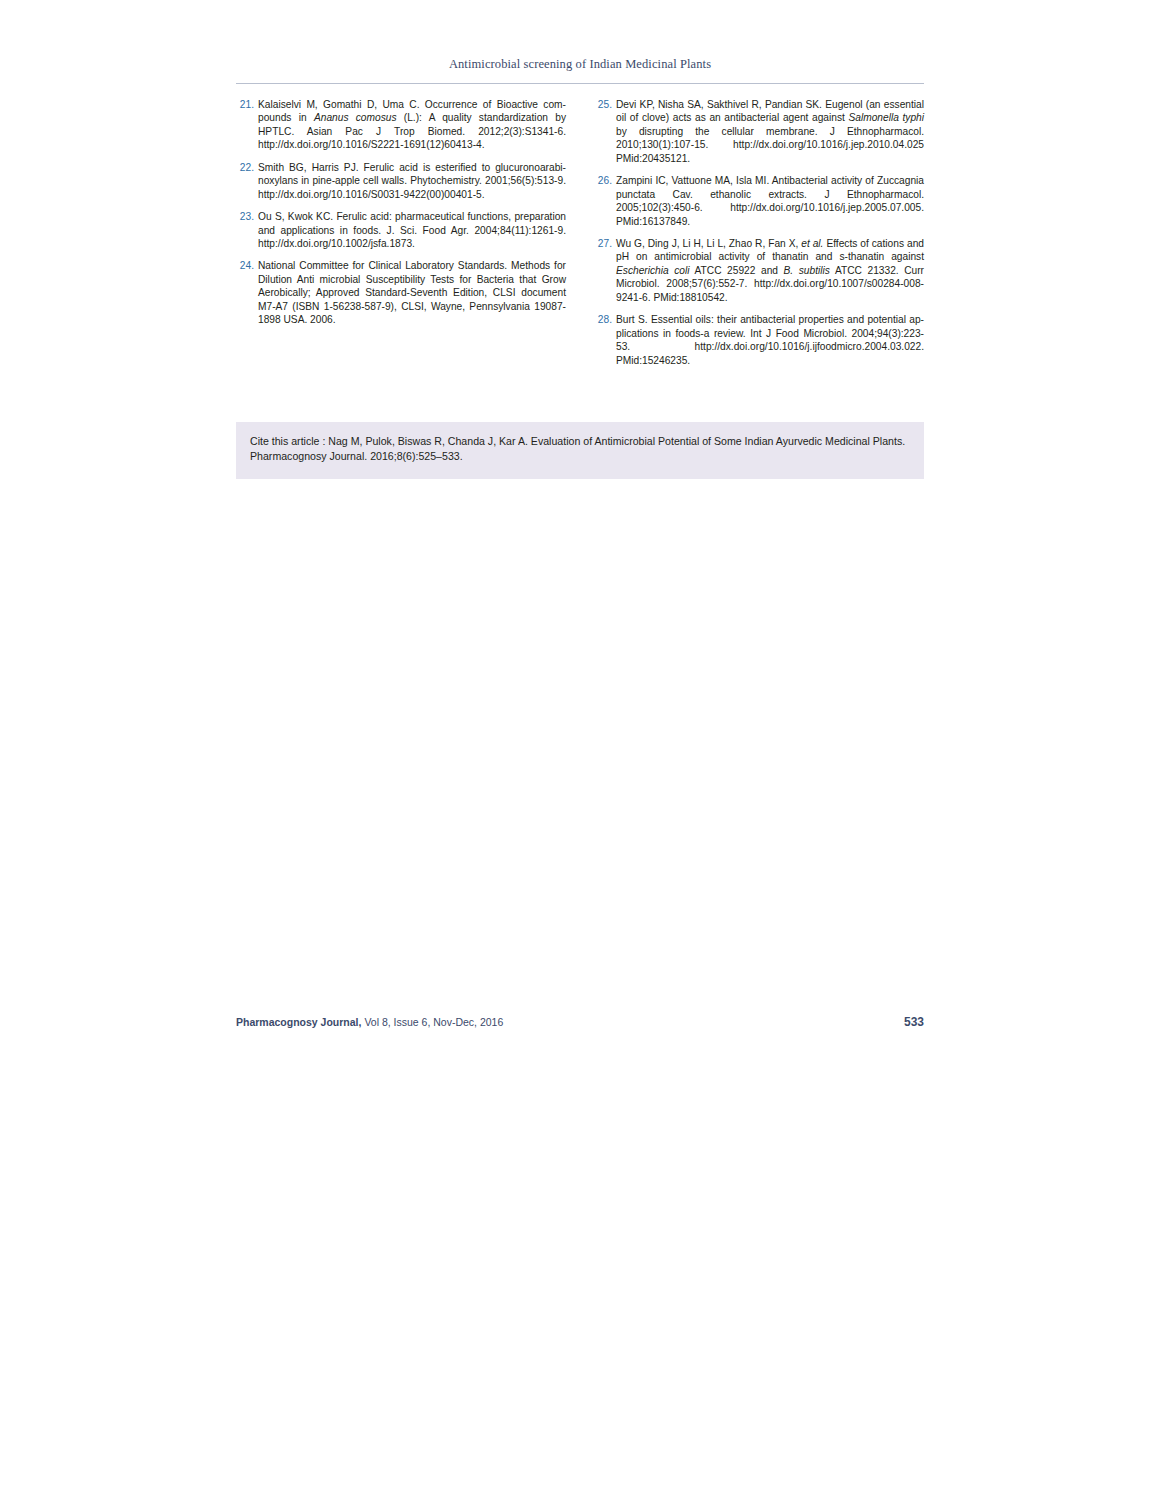Antimicrobial screening of Indian Medicinal Plants
21. Kalaiselvi M, Gomathi D, Uma C. Occurrence of Bioactive compounds in Ananus comosus (L.): A quality standardization by HPTLC. Asian Pac J Trop Biomed. 2012;2(3):S1341-6. http://dx.doi.org/10.1016/S2221-1691(12)60413-4.
22. Smith BG, Harris PJ. Ferulic acid is esterified to glucuronoarabinoxylans in pine-apple cell walls. Phytochemistry. 2001;56(5):513-9. http://dx.doi.org/10.1016/S0031-9422(00)00401-5.
23. Ou S, Kwok KC. Ferulic acid: pharmaceutical functions, preparation and applications in foods. J. Sci. Food Agr. 2004;84(11):1261-9. http://dx.doi.org/10.1002/jsfa.1873.
24. National Committee for Clinical Laboratory Standards. Methods for Dilution Anti microbial Susceptibility Tests for Bacteria that Grow Aerobically; Approved Standard-Seventh Edition, CLSI document M7-A7 (ISBN 1-56238-587-9), CLSI, Wayne, Pennsylvania 19087-1898 USA. 2006.
25. Devi KP, Nisha SA, Sakthivel R, Pandian SK. Eugenol (an essential oil of clove) acts as an antibacterial agent against Salmonella typhi by disrupting the cellular membrane. J Ethnopharmacol. 2010;130(1):107-15. http://dx.doi.org/10.1016/j.jep.2010.04.025 PMid:20435121.
26. Zampini IC, Vattuone MA, Isla MI. Antibacterial activity of Zuccagnia punctata Cav. ethanolic extracts. J Ethnopharmacol. 2005;102(3):450-6. http://dx.doi.org/10.1016/j.jep.2005.07.005. PMid:16137849.
27. Wu G, Ding J, Li H, Li L, Zhao R, Fan X, et al. Effects of cations and pH on antimicrobial activity of thanatin and s-thanatin against Escherichia coli ATCC 25922 and B. subtilis ATCC 21332. Curr Microbiol. 2008;57(6):552-7. http://dx.doi.org/10.1007/s00284-008-9241-6. PMid:18810542.
28. Burt S. Essential oils: their antibacterial properties and potential applications in foods-a review. Int J Food Microbiol. 2004;94(3):223-53. http://dx.doi.org/10.1016/j.ijfoodmicro.2004.03.022. PMid:15246235.
Cite this article : Nag M, Pulok, Biswas R, Chanda J, Kar A. Evaluation of Antimicrobial Potential of Some Indian Ayurvedic Medicinal Plants. Pharmacognosy Journal. 2016;8(6):525–533.
Pharmacognosy Journal, Vol 8, Issue 6, Nov-Dec, 2016
533